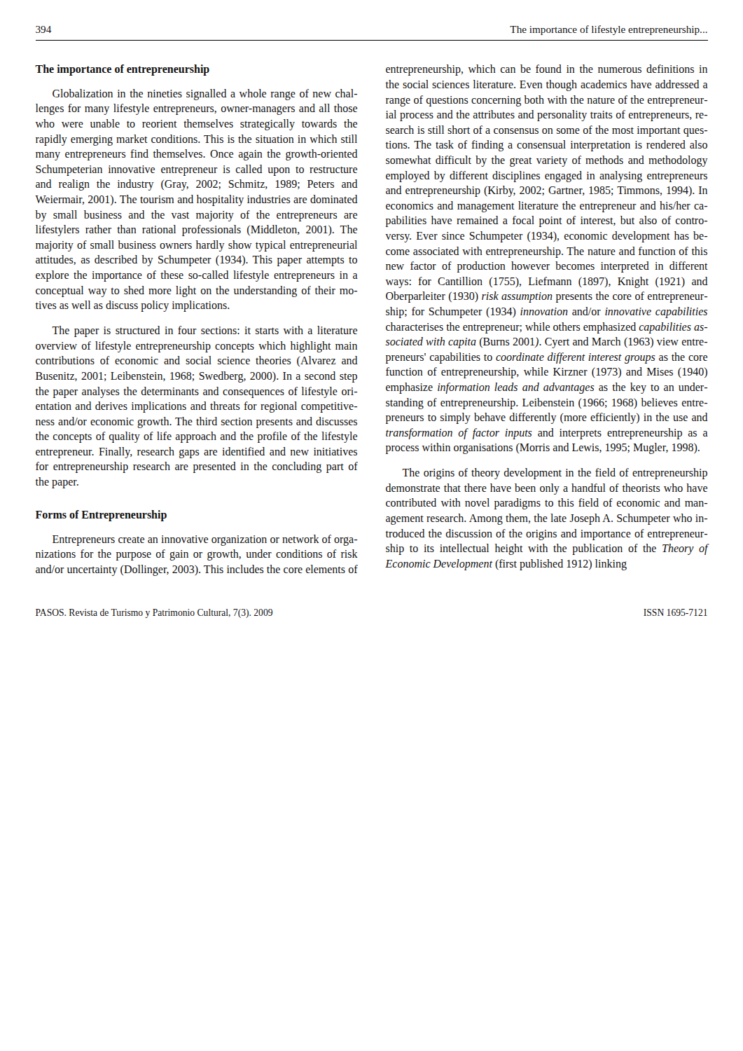394 The importance of lifestyle entrepreneurship...
The importance of entrepreneurship
Globalization in the nineties signalled a whole range of new challenges for many lifestyle entrepreneurs, owner-managers and all those who were unable to reorient themselves strategically towards the rapidly emerging market conditions. This is the situation in which still many entrepreneurs find themselves. Once again the growth-oriented Schumpeterian innovative entrepreneur is called upon to restructure and realign the industry (Gray, 2002; Schmitz, 1989; Peters and Weiermair, 2001). The tourism and hospitality industries are dominated by small business and the vast majority of the entrepreneurs are lifestylers rather than rational professionals (Middleton, 2001). The majority of small business owners hardly show typical entrepreneurial attitudes, as described by Schumpeter (1934). This paper attempts to explore the importance of these so-called lifestyle entrepreneurs in a conceptual way to shed more light on the understanding of their motives as well as discuss policy implications.
The paper is structured in four sections: it starts with a literature overview of lifestyle entrepreneurship concepts which highlight main contributions of economic and social science theories (Alvarez and Busenitz, 2001; Leibenstein, 1968; Swedberg, 2000). In a second step the paper analyses the determinants and consequences of lifestyle orientation and derives implications and threats for regional competitiveness and/or economic growth. The third section presents and discusses the concepts of quality of life approach and the profile of the lifestyle entrepreneur. Finally, research gaps are identified and new initiatives for entrepreneurship research are presented in the concluding part of the paper.
Forms of Entrepreneurship
Entrepreneurs create an innovative organization or network of organizations for the purpose of gain or growth, under conditions of risk and/or uncertainty (Dollinger, 2003). This includes the core elements of entrepreneurship, which can be found in the numerous definitions in the social sciences literature. Even though academics have addressed a range of questions concerning both with the nature of the entrepreneurial process and the attributes and personality traits of entrepreneurs, research is still short of a consensus on some of the most important questions. The task of finding a consensual interpretation is rendered also somewhat difficult by the great variety of methods and methodology employed by different disciplines engaged in analysing entrepreneurs and entrepreneurship (Kirby, 2002; Gartner, 1985; Timmons, 1994). In economics and management literature the entrepreneur and his/her capabilities have remained a focal point of interest, but also of controversy. Ever since Schumpeter (1934), economic development has become associated with entrepreneurship. The nature and function of this new factor of production however becomes interpreted in different ways: for Cantillion (1755), Liefmann (1897), Knight (1921) and Oberparleiter (1930) risk assumption presents the core of entrepreneurship; for Schumpeter (1934) innovation and/or innovative capabilities characterises the entrepreneur; while others emphasized capabilities associated with capita (Burns 2001). Cyert and March (1963) view entrepreneurs' capabilities to coordinate different interest groups as the core function of entrepreneurship, while Kirzner (1973) and Mises (1940) emphasize information leads and advantages as the key to an understanding of entrepreneurship. Leibenstein (1966; 1968) believes entrepreneurs to simply behave differently (more efficiently) in the use and transformation of factor inputs and interprets entrepreneurship as a process within organisations (Morris and Lewis, 1995; Mugler, 1998).
The origins of theory development in the field of entrepreneurship demonstrate that there have been only a handful of theorists who have contributed with novel paradigms to this field of economic and management research. Among them, the late Joseph A. Schumpeter who introduced the discussion of the origins and importance of entrepreneurship to its intellectual height with the publication of the Theory of Economic Development (first published 1912) linking
PASOS. Revista de Turismo y Patrimonio Cultural, 7(3). 2009 ISSN 1695-7121